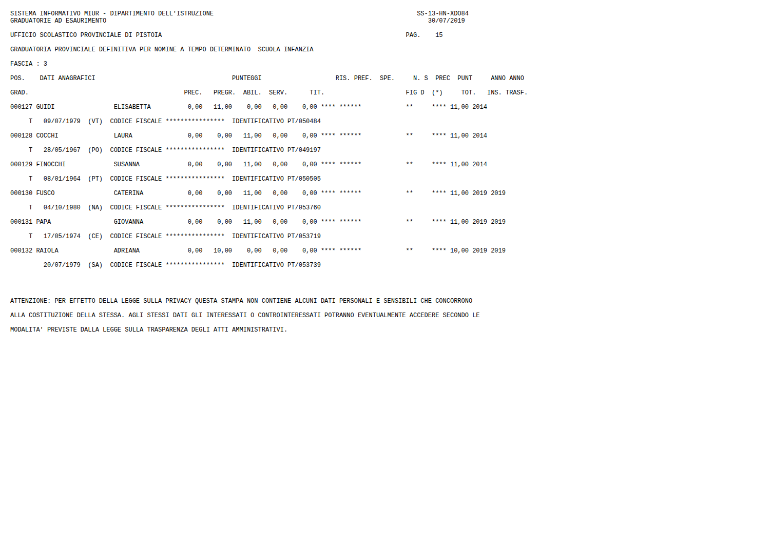SISTEMA INFORMATIVO MIUR - DIPARTIMENTO DELL'ISTRUZIONE                                                       SS-13-HN-XDO84
GRADUATORIE AD ESAURIMENTO                                                                                       30/07/2019

UFFICIO SCOLASTICO PROVINCIALE DI PISTOIA                                                                  PAG.    15

GRADUATORIA PROVINCIALE DEFINITIVA PER NOMINE A TEMPO DETERMINATO  SCUOLA INFANZIA

FASCIA : 3

POS.    DATI ANAGRAFICI                                     PUNTEGGI                    RIS. PREF.  SPE.     N. S  PREC  PUNT     ANNO ANNO

GRAD.                                          PREC.   PREGR.  ABIL.  SERV.      TIT.                      FIG D  (*)     TOT.   INS. TRASF.

000127 GUIDI                ELISABETTA          0,00   11,00    0,00   0,00    0,00 **** ******            **     **** 11,00 2014

     T   09/07/1979  (VT)  CODICE FISCALE ****************  IDENTIFICATIVO PT/050484

000128 COCCHI               LAURA               0,00    0,00   11,00   0,00    0,00 **** ******            **     **** 11,00 2014

     T   28/05/1967  (PO)  CODICE FISCALE ****************  IDENTIFICATIVO PT/049197

000129 FINOCCHI             SUSANNA             0,00    0,00   11,00   0,00    0,00 **** ******            **     **** 11,00 2014

     T   08/01/1964  (PT)  CODICE FISCALE ****************  IDENTIFICATIVO PT/050505

000130 FUSCO                CATERINA            0,00    0,00   11,00   0,00    0,00 **** ******            **     **** 11,00 2019 2019

     T   04/10/1980  (NA)  CODICE FISCALE ****************  IDENTIFICATIVO PT/053760

000131 PAPA                 GIOVANNA            0,00    0,00   11,00   0,00    0,00 **** ******            **     **** 11,00 2019 2019

     T   17/05/1974  (CE)  CODICE FISCALE ****************  IDENTIFICATIVO PT/053719

000132 RAIOLA               ADRIANA             0,00   10,00    0,00   0,00    0,00 **** ******            **     **** 10,00 2019 2019

         20/07/1979  (SA)  CODICE FISCALE ****************  IDENTIFICATIVO PT/053739




ATTENZIONE: PER EFFETTO DELLA LEGGE SULLA PRIVACY QUESTA STAMPA NON CONTIENE ALCUNI DATI PERSONALI E SENSIBILI CHE CONCORRONO

ALLA COSTITUZIONE DELLA STESSA. AGLI STESSI DATI GLI INTERESSATI O CONTROINTERESSATI POTRANNO EVENTUALMENTE ACCEDERE SECONDO LE

MODALITA' PREVISTE DALLA LEGGE SULLA TRASPARENZA DEGLI ATTI AMMINISTRATIVI.